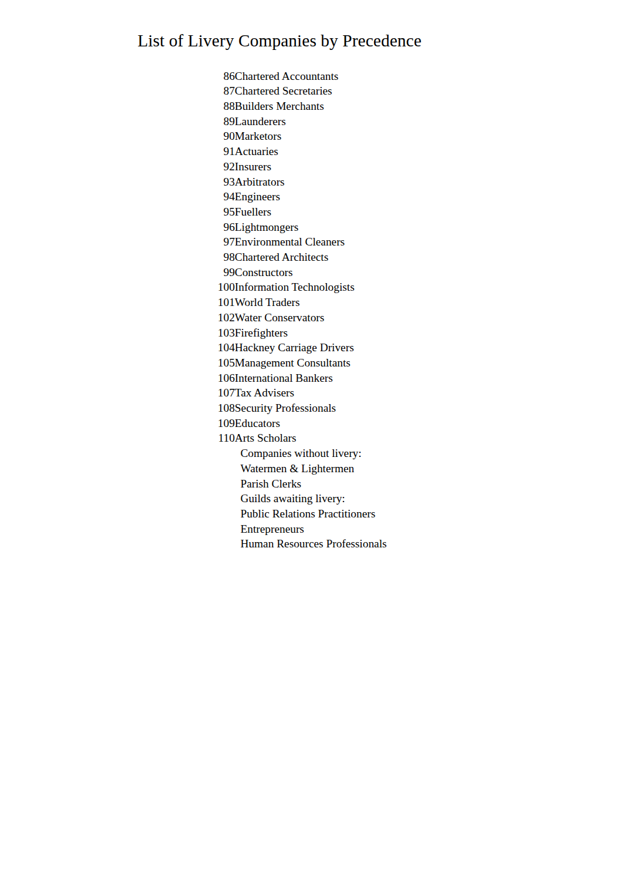List of Livery Companies by Precedence
| 86 | Chartered Accountants |
| 87 | Chartered Secretaries |
| 88 | Builders Merchants |
| 89 | Launderers |
| 90 | Marketors |
| 91 | Actuaries |
| 92 | Insurers |
| 93 | Arbitrators |
| 94 | Engineers |
| 95 | Fuellers |
| 96 | Lightmongers |
| 97 | Environmental Cleaners |
| 98 | Chartered Architects |
| 99 | Constructors |
| 100 | Information Technologists |
| 101 | World Traders |
| 102 | Water Conservators |
| 103 | Firefighters |
| 104 | Hackney Carriage Drivers |
| 105 | Management Consultants |
| 106 | International Bankers |
| 107 | Tax Advisers |
| 108 | Security Professionals |
| 109 | Educators |
| 110 | Arts Scholars |
Companies without livery:
Watermen & Lightermen
Parish Clerks
Guilds awaiting livery:
Public Relations Practitioners
Entrepreneurs
Human Resources Professionals